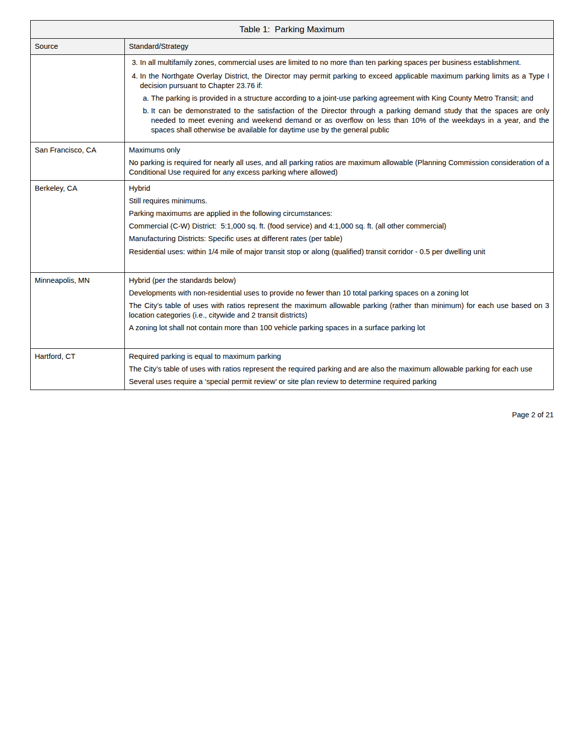| Table 1: Parking Maximum |
| --- |
| Source | Standard/Strategy |
| | In all multifamily zones, commercial uses are limited to no more than ten parking spaces per business establishment. In the Northgate Overlay District, the Director may permit parking to exceed applicable maximum parking limits as a Type I decision pursuant to Chapter 23.76 if: The parking is provided in a structure according to a joint-use parking agreement with King County Metro Transit; and It can be demonstrated to the satisfaction of the Director through a parking demand study that the spaces are only needed to meet evening and weekend demand or as overflow on less than 10% of the weekdays in a year, and the spaces shall otherwise be available for daytime use by the general public |
| San Francisco, CA | Maximums only No parking is required for nearly all uses, and all parking ratios are maximum allowable (Planning Commission consideration of a Conditional Use required for any excess parking where allowed) |
| Berkeley, CA | Hybrid Still requires minimums. Parking maximums are applied in the following circumstances: Commercial (C-W) District: 5:1,000 sq. ft. (food service) and 4:1,000 sq. ft. (all other commercial) Manufacturing Districts: Specific uses at different rates (per table) Residential uses: within 1/4 mile of major transit stop or along (qualified) transit corridor - 0.5 per dwelling unit |
| Minneapolis, MN | Hybrid (per the standards below) Developments with non-residential uses to provide no fewer than 10 total parking spaces on a zoning lot The City’s table of uses with ratios represent the maximum allowable parking (rather than minimum) for each use based on 3 location categories (i.e., citywide and 2 transit districts) A zoning lot shall not contain more than 100 vehicle parking spaces in a surface parking lot |
| Hartford, CT | Required parking is equal to maximum parking The City’s table of uses with ratios represent the required parking and are also the maximum allowable parking for each use Several uses require a ‘special permit review’ or site plan review to determine required parking |
Page 2 of 21